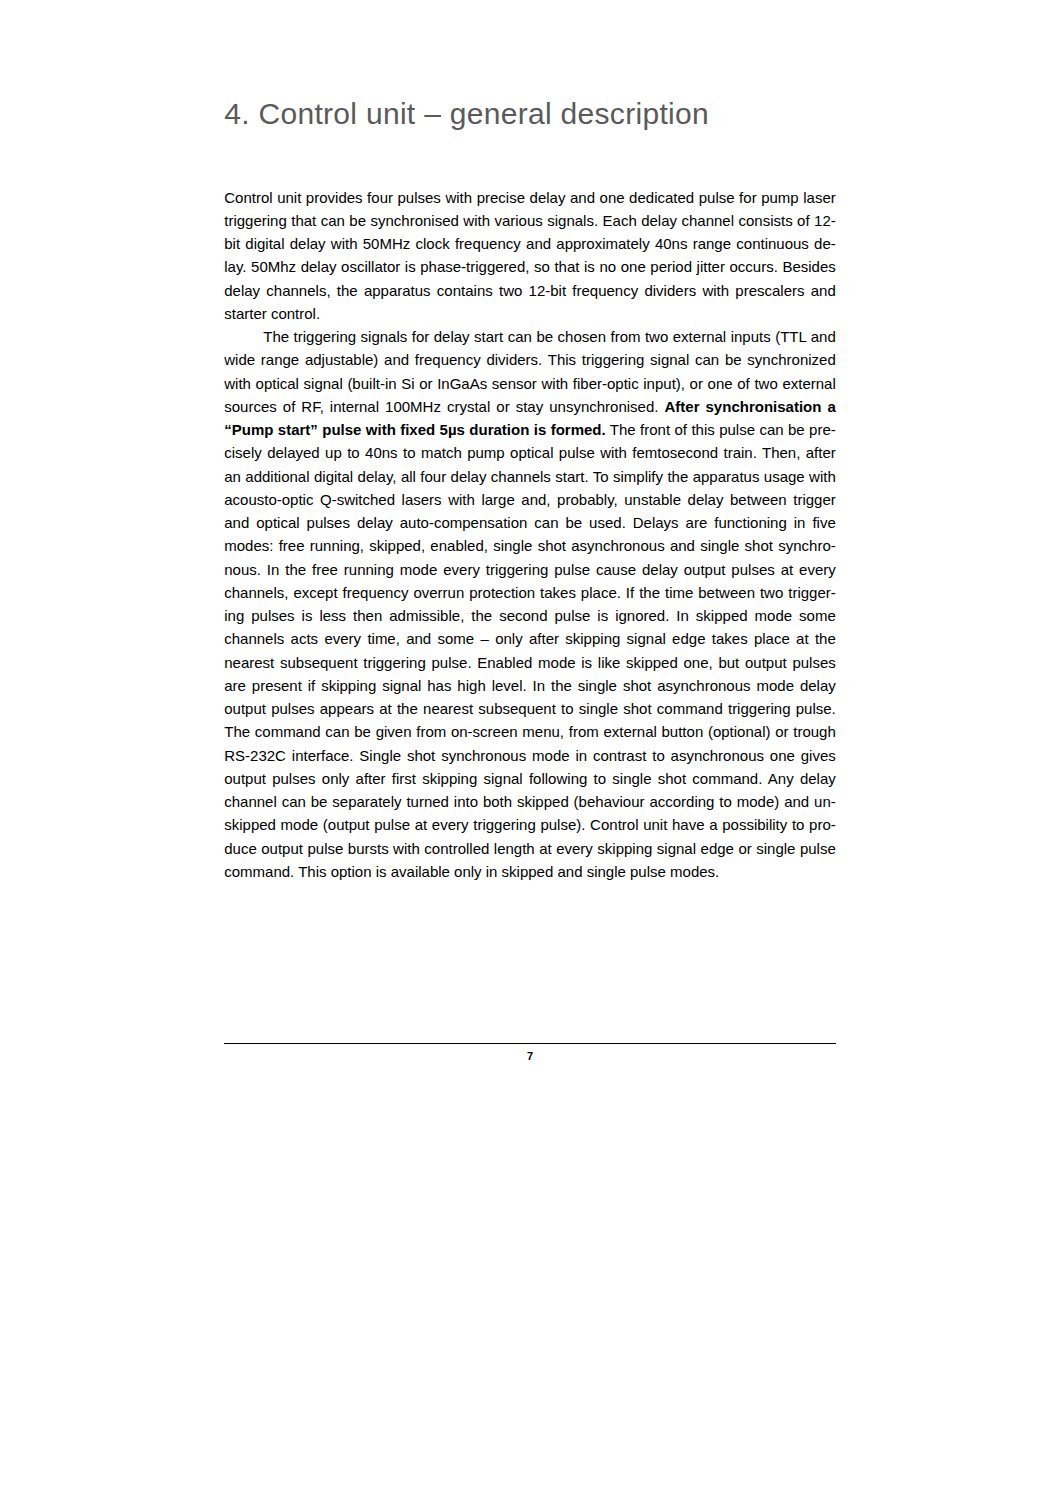4. Control unit – general description
Control unit provides four pulses with precise delay and one dedicated pulse for pump laser triggering that can be synchronised with various signals. Each delay channel consists of 12-bit digital delay with 50MHz clock frequency and approximately 40ns range continuous delay. 50Mhz delay oscillator is phase-triggered, so that is no one period jitter occurs. Besides delay channels, the apparatus contains two 12-bit frequency dividers with prescalers and starter control.
The triggering signals for delay start can be chosen from two external inputs (TTL and wide range adjustable) and frequency dividers. This triggering signal can be synchronized with optical signal (built-in Si or InGaAs sensor with fiber-optic input), or one of two external sources of RF, internal 100MHz crystal or stay unsynchronised. After synchronisation a “Pump start” pulse with fixed 5µs duration is formed. The front of this pulse can be precisely delayed up to 40ns to match pump optical pulse with femtosecond train. Then, after an additional digital delay, all four delay channels start. To simplify the apparatus usage with acousto-optic Q-switched lasers with large and, probably, unstable delay between trigger and optical pulses delay auto-compensation can be used. Delays are functioning in five modes: free running, skipped, enabled, single shot asynchronous and single shot synchronous. In the free running mode every triggering pulse cause delay output pulses at every channels, except frequency overrun protection takes place. If the time between two triggering pulses is less then admissible, the second pulse is ignored. In skipped mode some channels acts every time, and some – only after skipping signal edge takes place at the nearest subsequent triggering pulse. Enabled mode is like skipped one, but output pulses are present if skipping signal has high level. In the single shot asynchronous mode delay output pulses appears at the nearest subsequent to single shot command triggering pulse. The command can be given from on-screen menu, from external button (optional) or trough RS-232C interface. Single shot synchronous mode in contrast to asynchronous one gives output pulses only after first skipping signal following to single shot command. Any delay channel can be separately turned into both skipped (behaviour according to mode) and unskipped mode (output pulse at every triggering pulse). Control unit have a possibility to produce output pulse bursts with controlled length at every skipping signal edge or single pulse command. This option is available only in skipped and single pulse modes.
7